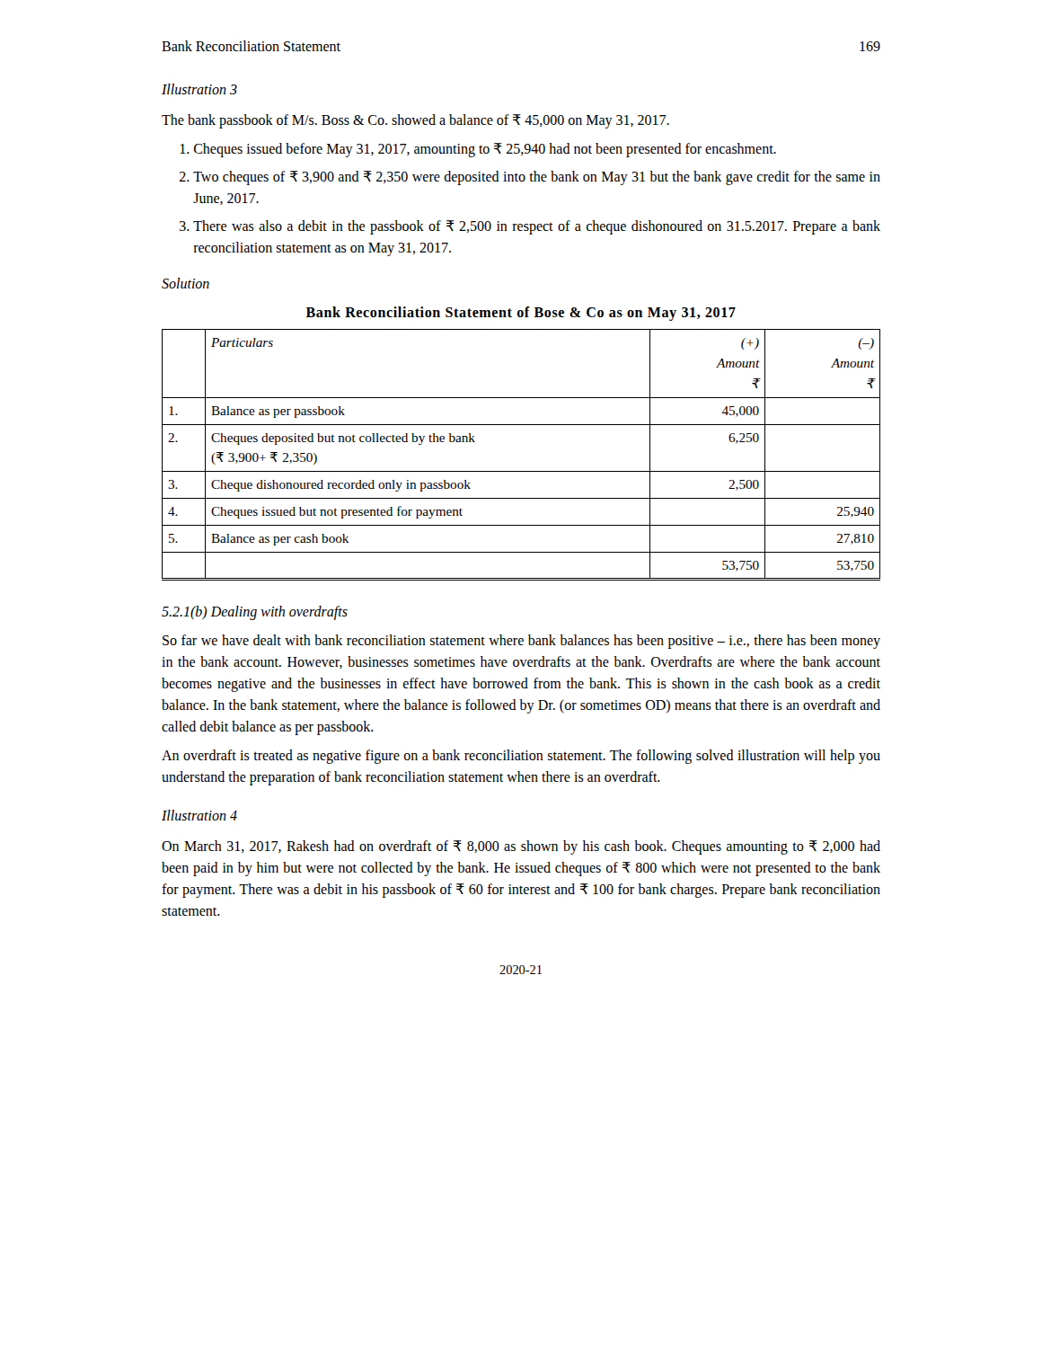Bank Reconciliation Statement 169
Illustration 3
The bank passbook of M/s. Boss & Co. showed a balance of ₹ 45,000 on May 31, 2017.
Cheques issued before May 31, 2017, amounting to ₹ 25,940 had not been presented for encashment.
Two cheques of ₹ 3,900 and ₹ 2,350 were deposited into the bank on May 31 but the bank gave credit for the same in June, 2017.
There was also a debit in the passbook of ₹ 2,500 in respect of a cheque dishonoured on 31.5.2017. Prepare a bank reconciliation statement as on May 31, 2017.
Solution
Bank Reconciliation Statement of Bose & Co as on May 31, 2017
| | Particulars | (+) Amount ₹ | (–) Amount ₹ |
| --- | --- | --- | --- |
| 1. | Balance as per passbook | 45,000 | |
| 2. | Cheques deposited but not collected by the bank ( ₹ 3,900+ ₹ 2,350) | 6,250 | |
| 3. | Cheque dishonoured recorded only in passbook | 2,500 | |
| 4. | Cheques issued but not presented for payment | | 25,940 |
| 5. | Balance as per cash book | | 27,810 |
| | | 53,750 | 53,750 |
5.2.1(b) Dealing with overdrafts
So far we have dealt with bank reconciliation statement where bank balances has been positive – i.e., there has been money in the bank account. However, businesses sometimes have overdrafts at the bank. Overdrafts are where the bank account becomes negative and the businesses in effect have borrowed from the bank. This is shown in the cash book as a credit balance. In the bank statement, where the balance is followed by Dr. (or sometimes OD) means that there is an overdraft and called debit balance as per passbook.
An overdraft is treated as negative figure on a bank reconciliation statement. The following solved illustration will help you understand the preparation of bank reconciliation statement when there is an overdraft.
Illustration 4
On March 31, 2017, Rakesh had on overdraft of ₹ 8,000 as shown by his cash book. Cheques amounting to ₹ 2,000 had been paid in by him but were not collected by the bank. He issued cheques of ₹ 800 which were not presented to the bank for payment. There was a debit in his passbook of ₹ 60 for interest and ₹ 100 for bank charges. Prepare bank reconciliation statement.
2020-21